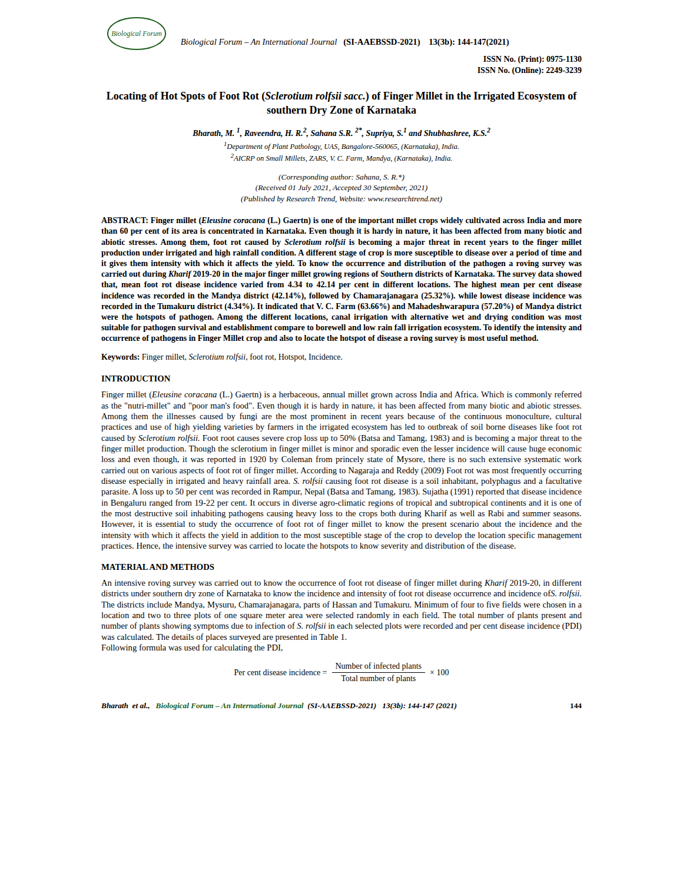Biological Forum
Biological Forum – An International Journal (SI-AAEBSSD-2021) 13(3b): 144-147(2021)
ISSN No. (Print): 0975-1130
ISSN No. (Online): 2249-3239
Locating of Hot Spots of Foot Rot (Sclerotium rolfsii sacc.) of Finger Millet in the Irrigated Ecosystem of southern Dry Zone of Karnataka
Bharath, M. 1, Raveendra, H. R.2, Sahana S.R. 2*, Supriya, S.1 and Shubhashree, K.S.2
1Department of Plant Pathology, UAS, Bangalore-560065, (Karnataka), India.
2AICRP on Small Millets, ZARS, V. C. Farm, Mandya, (Karnataka), India.
(Corresponding author: Sahana, S. R.*)
(Received 01 July 2021, Accepted 30 September, 2021)
(Published by Research Trend, Website: www.researchtrend.net)
ABSTRACT: Finger millet (Eleusine coracana (L.) Gaertn) is one of the important millet crops widely cultivated across India and more than 60 per cent of its area is concentrated in Karnataka. Even though it is hardy in nature, it has been affected from many biotic and abiotic stresses. Among them, foot rot caused by Sclerotium rolfsii is becoming a major threat in recent years to the finger millet production under irrigated and high rainfall condition. A different stage of crop is more susceptible to disease over a period of time and it gives them intensity with which it affects the yield. To know the occurrence and distribution of the pathogen a roving survey was carried out during Kharif 2019-20 in the major finger millet growing regions of Southern districts of Karnataka. The survey data showed that, mean foot rot disease incidence varied from 4.34 to 42.14 per cent in different locations. The highest mean per cent disease incidence was recorded in the Mandya district (42.14%), followed by Chamarajanagara (25.32%). while lowest disease incidence was recorded in the Tumakuru district (4.34%). It indicated that V. C. Farm (63.66%) and Mahadeshwarapura (57.20%) of Mandya district were the hotspots of pathogen. Among the different locations, canal irrigation with alternative wet and drying condition was most suitable for pathogen survival and establishment compare to borewell and low rain fall irrigation ecosystem. To identify the intensity and occurrence of pathogens in Finger Millet crop and also to locate the hotspot of disease a roving survey is most useful method.
Keywords: Finger millet, Sclerotium rolfsii, foot rot, Hotspot, Incidence.
INTRODUCTION
Finger millet (Eleusine coracana (L.) Gaertn) is a herbaceous, annual millet grown across India and Africa. Which is commonly referred as the "nutri-millet" and "poor man's food". Even though it is hardy in nature, it has been affected from many biotic and abiotic stresses. Among them the illnesses caused by fungi are the most prominent in recent years because of the continuous monoculture, cultural practices and use of high yielding varieties by farmers in the irrigated ecosystem has led to outbreak of soil borne diseases like foot rot caused by Sclerotium rolfsii. Foot root causes severe crop loss up to 50% (Batsa and Tamang, 1983) and is becoming a major threat to the finger millet production. Though the sclerotium in finger millet is minor and sporadic even the lesser incidence will cause huge economic loss and even though, it was reported in 1920 by Coleman from princely state of Mysore, there is no such extensive systematic work carried out on various aspects of foot rot of finger millet. According to Nagaraja and Reddy (2009) Foot rot was most frequently occurring disease especially in irrigated and heavy rainfall area. S. rolfsii causing foot rot disease is a soil inhabitant, polyphagus and a facultative parasite. A loss up to 50 per cent was recorded in Rampur, Nepal (Batsa and Tamang, 1983). Sujatha (1991) reported that disease incidence in Bengaluru ranged from 19-22 per cent. It occurs in diverse agro-climatic regions of tropical and subtropical continents and it is one of the most destructive soil inhabiting pathogens causing heavy loss to the crops both during Kharif as well as Rabi and summer seasons. However, it is essential to study the occurrence of foot rot of finger millet to know the present scenario about the incidence and the intensity with which it affects the yield in addition to the most susceptible stage of the crop to develop the location specific management practices. Hence, the intensive survey was carried to locate the hotspots to know severity and distribution of the disease.
MATERIAL AND METHODS
An intensive roving survey was carried out to know the occurrence of foot rot disease of finger millet during Kharif 2019-20, in different districts under southern dry zone of Karnataka to know the incidence and intensity of foot rot disease occurrence and incidence ofS. rolfsii. The districts include Mandya, Mysuru, Chamarajanagara, parts of Hassan and Tumakuru. Minimum of four to five fields were chosen in a location and two to three plots of one square meter area were selected randomly in each field. The total number of plants present and number of plants showing symptoms due to infection of S. rolfsii in each selected plots were recorded and per cent disease incidence (PDI) was calculated. The details of places surveyed are presented in Table 1.
Following formula was used for calculating the PDI,
Per cent disease incidence = Number of infected plants Total number of plants × 100
Bharath et al., Biological Forum – An International Journal (SI-AAEBSSD-2021) 13(3b): 144-147 (2021) 144